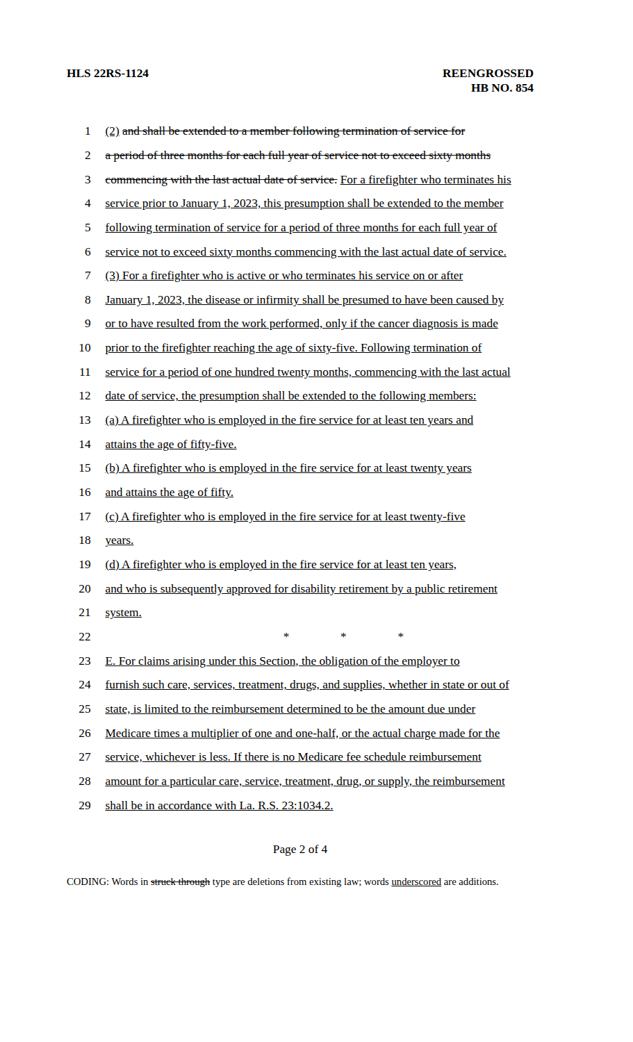HLS 22RS-1124
REENGROSSED
HB NO. 854
(2) and shall be extended to a member following termination of service for
a period of three months for each full year of service not to exceed sixty months
commencing with the last actual date of service. For a firefighter who terminates his
service prior to January 1, 2023, this presumption shall be extended to the member
following termination of service for a period of three months for each full year of
service not to exceed sixty months commencing with the last actual date of service.
(3) For a firefighter who is active or who terminates his service on or after
January 1, 2023, the disease or infirmity shall be presumed to have been caused by
or to have resulted from the work performed, only if the cancer diagnosis is made
prior to the firefighter reaching the age of sixty-five. Following termination of
service for a period of one hundred twenty months, commencing with the last actual
date of service, the presumption shall be extended to the following members:
(a) A firefighter who is employed in the fire service for at least ten years and
attains the age of fifty-five.
(b) A firefighter who is employed in the fire service for at least twenty years
and attains the age of fifty.
(c) A firefighter who is employed in the fire service for at least twenty-five
years.
(d) A firefighter who is employed in the fire service for at least ten years,
and who is subsequently approved for disability retirement by a public retirement
system.
* * *
E. For claims arising under this Section, the obligation of the employer to
furnish such care, services, treatment, drugs, and supplies, whether in state or out of
state, is limited to the reimbursement determined to be the amount due under
Medicare times a multiplier of one and one-half, or the actual charge made for the
service, whichever is less. If there is no Medicare fee schedule reimbursement
amount for a particular care, service, treatment, drug, or supply, the reimbursement
shall be in accordance with La. R.S. 23:1034.2.
Page 2 of 4
CODING: Words in struck through type are deletions from existing law; words underscored are additions.